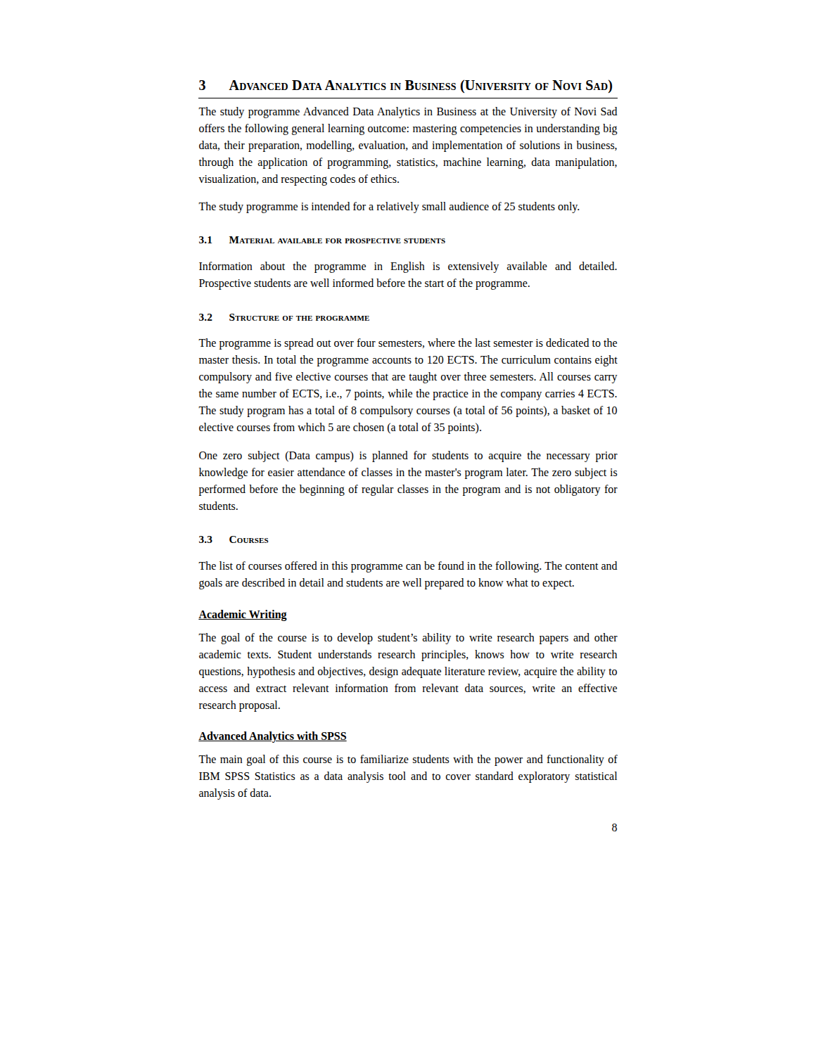3 Advanced Data Analytics in Business (University of Novi Sad)
The study programme Advanced Data Analytics in Business at the University of Novi Sad offers the following general learning outcome: mastering competencies in understanding big data, their preparation, modelling, evaluation, and implementation of solutions in business, through the application of programming, statistics, machine learning, data manipulation, visualization, and respecting codes of ethics.
The study programme is intended for a relatively small audience of 25 students only.
3.1 Material available for prospective students
Information about the programme in English is extensively available and detailed. Prospective students are well informed before the start of the programme.
3.2 Structure of the programme
The programme is spread out over four semesters, where the last semester is dedicated to the master thesis. In total the programme accounts to 120 ECTS. The curriculum contains eight compulsory and five elective courses that are taught over three semesters. All courses carry the same number of ECTS, i.e., 7 points, while the practice in the company carries 4 ECTS. The study program has a total of 8 compulsory courses (a total of 56 points), a basket of 10 elective courses from which 5 are chosen (a total of 35 points).
One zero subject (Data campus) is planned for students to acquire the necessary prior knowledge for easier attendance of classes in the master's program later. The zero subject is performed before the beginning of regular classes in the program and is not obligatory for students.
3.3 Courses
The list of courses offered in this programme can be found in the following. The content and goals are described in detail and students are well prepared to know what to expect.
Academic Writing
The goal of the course is to develop student’s ability to write research papers and other academic texts. Student understands research principles, knows how to write research questions, hypothesis and objectives, design adequate literature review, acquire the ability to access and extract relevant information from relevant data sources, write an effective research proposal.
Advanced Analytics with SPSS
The main goal of this course is to familiarize students with the power and functionality of IBM SPSS Statistics as a data analysis tool and to cover standard exploratory statistical analysis of data.
8